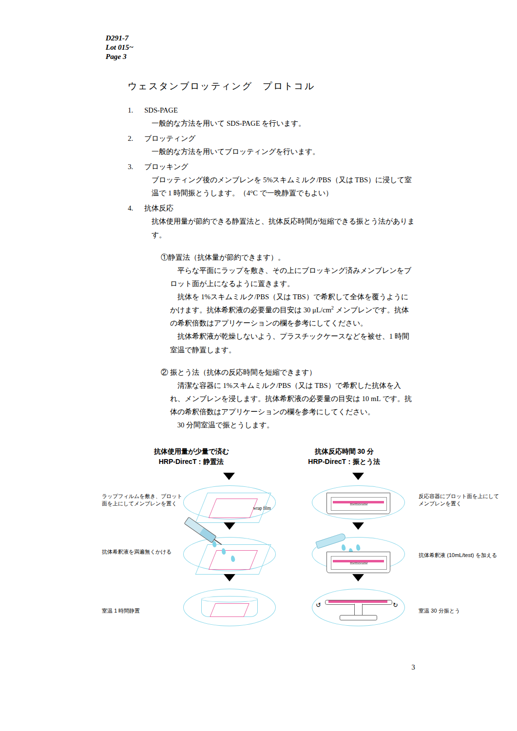D291-7
Lot 015~
Page 3
ウェスタンブロッティング　プロトコル
SDS-PAGE 一般的な方法を用いて SDS-PAGE を行います。
ブロッティング 一般的な方法を用いてブロッティングを行います。
ブロッキング ブロッティング後のメンブレンを 5%スキムミルク/PBS（又は TBS）に浸して室温で 1 時間振とうします。（4°C で一晩静置でもよい）
抗体反応 抗体使用量が節約できる静置法と、抗体反応時間が短縮できる振とう法があります。
①静置法（抗体量が節約できます）。 平らな平面にラップを敷き、その上にブロッキング済みメンブレンをブロット面が上になるように置きます。 抗体を 1%スキムミルク/PBS（又は TBS）で希釈して全体を覆うようにかけます。抗体希釈液の必要量の目安は 30 μL/cm2 メンブレンです。抗体の希釈倍数はアプリケーションの欄を参考にしてください。 抗体希釈液が乾燥しないよう、プラスチックケースなどを被せ、1 時間室温で静置します。
② 振とう法（抗体の反応時間を短縮できます） 清潔な容器に 1%スキムミルク/PBS（又は TBS）で希釈した抗体を入れ、メンブレンを浸します。抗体希釈液の必要量の目安は 10 mL です。抗体の希釈倍数はアプリケーションの欄を参考にしてください。 30 分間室温で振とうします。
抗体使用量が少量で済む
HRP-DirecT：静置法
抗体反応時間 30 分
HRP-DirecT：振とう法
wrap film
membrane
membrane
↺
↻
ラップフィルムを敷き、ブロット
面を上にしてメンブレンを置く
抗体希釈液を満遍無くかける
室温 1 時間静置
反応容器にブロット面を上にして
メンブレンを置く
抗体希釈液 (10mL/test) を加える
室温 30 分振とう
3